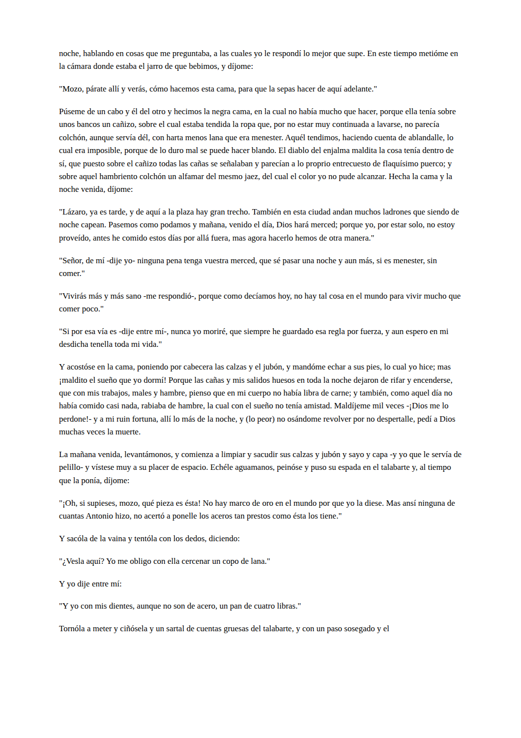noche, hablando en cosas que me preguntaba, a las cuales yo le respondí lo mejor que supe. En este tiempo metióme en la cámara donde estaba el jarro de que bebimos, y díjome:
"Mozo, párate allí y verás, cómo hacemos esta cama, para que la sepas hacer de aquí adelante."
Púseme de un cabo y él del otro y hecimos la negra cama, en la cual no había mucho que hacer, porque ella tenía sobre unos bancos un cañizo, sobre el cual estaba tendida la ropa que, por no estar muy continuada a lavarse, no parecía colchón, aunque servía dél, con harta menos lana que era menester. Aquél tendimos, haciendo cuenta de ablandalle, lo cual era imposible, porque de lo duro mal se puede hacer blando. El diablo del enjalma maldita la cosa tenía dentro de sí, que puesto sobre el cañizo todas las cañas se señalaban y parecían a lo proprio entrecuesto de flaquísimo puerco; y sobre aquel hambriento colchón un alfamar del mesmo jaez, del cual el color yo no pude alcanzar. Hecha la cama y la noche venida, díjome:
"Lázaro, ya es tarde, y de aquí a la plaza hay gran trecho. También en esta ciudad andan muchos ladrones que siendo de noche capean. Pasemos como podamos y mañana, venido el día, Dios hará merced; porque yo, por estar solo, no estoy proveído, antes he comido estos días por allá fuera, mas agora hacerlo hemos de otra manera."
"Señor, de mí -dije yo- ninguna pena tenga vuestra merced, que sé pasar una noche y aun más, si es menester, sin comer."
"Vivirás más y más sano -me respondió-, porque como decíamos hoy, no hay tal cosa en el mundo para vivir mucho que comer poco."
"Si por esa vía es -dije entre mí-, nunca yo moriré, que siempre he guardado esa regla por fuerza, y aun espero en mi desdicha tenella toda mi vida."
Y acostóse en la cama, poniendo por cabecera las calzas y el jubón, y mandóme echar a sus pies, lo cual yo hice; mas ¡maldito el sueño que yo dormí! Porque las cañas y mis salidos huesos en toda la noche dejaron de rifar y encenderse, que con mis trabajos, males y hambre, pienso que en mi cuerpo no había libra de carne; y también, como aquel día no había comido casi nada, rabiaba de hambre, la cual con el sueño no tenía amistad. Maldíjeme mil veces -¡Dios me lo perdone!- y a mi ruin fortuna, allí lo más de la noche, y (lo peor) no osándome revolver por no despertalle, pedí a Dios muchas veces la muerte.
La mañana venida, levantámonos, y comienza a limpiar y sacudir sus calzas y jubón y sayo y capa -y yo que le servía de pelillo- y vístese muy a su placer de espacio. Echéle aguamanos, peinóse y puso su espada en el talabarte y, al tiempo que la ponía, díjome:
"¡Oh, si supieses, mozo, qué pieza es ésta! No hay marco de oro en el mundo por que yo la diese. Mas ansí ninguna de cuantas Antonio hizo, no acertó a ponelle los aceros tan prestos como ésta los tiene."
Y sacóla de la vaina y tentóla con los dedos, diciendo:
"¿Vesla aquí? Yo me obligo con ella cercenar un copo de lana."
Y yo dije entre mí:
"Y yo con mis dientes, aunque no son de acero, un pan de cuatro libras."
Tornóla a meter y ciñósela y un sartal de cuentas gruesas del talabarte, y con un paso sosegado y el